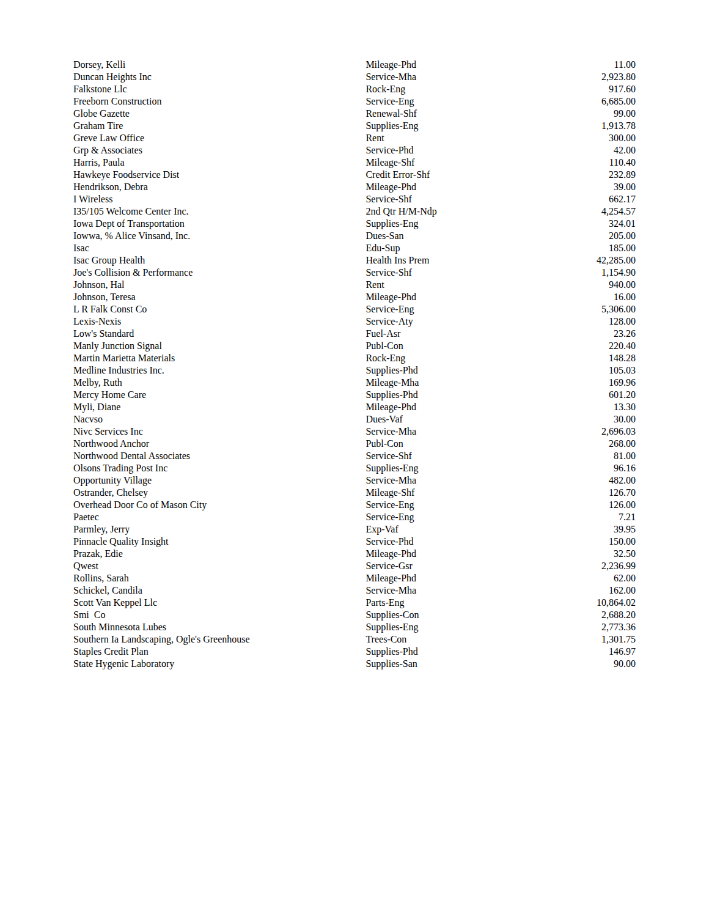| Dorsey, Kelli | Mileage-Phd | 11.00 |
| Duncan Heights Inc | Service-Mha | 2,923.80 |
| Falkstone Llc | Rock-Eng | 917.60 |
| Freeborn Construction | Service-Eng | 6,685.00 |
| Globe Gazette | Renewal-Shf | 99.00 |
| Graham Tire | Supplies-Eng | 1,913.78 |
| Greve Law Office | Rent | 300.00 |
| Grp & Associates | Service-Phd | 42.00 |
| Harris, Paula | Mileage-Shf | 110.40 |
| Hawkeye Foodservice Dist | Credit Error-Shf | 232.89 |
| Hendrikson, Debra | Mileage-Phd | 39.00 |
| I Wireless | Service-Shf | 662.17 |
| I35/105 Welcome Center Inc. | 2nd Qtr H/M-Ndp | 4,254.57 |
| Iowa Dept of Transportation | Supplies-Eng | 324.01 |
| Iowwa, % Alice Vinsand, Inc. | Dues-San | 205.00 |
| Isac | Edu-Sup | 185.00 |
| Isac Group Health | Health Ins Prem | 42,285.00 |
| Joe's Collision & Performance | Service-Shf | 1,154.90 |
| Johnson, Hal | Rent | 940.00 |
| Johnson, Teresa | Mileage-Phd | 16.00 |
| L R Falk Const Co | Service-Eng | 5,306.00 |
| Lexis-Nexis | Service-Aty | 128.00 |
| Low's Standard | Fuel-Asr | 23.26 |
| Manly Junction Signal | Publ-Con | 220.40 |
| Martin Marietta Materials | Rock-Eng | 148.28 |
| Medline Industries Inc. | Supplies-Phd | 105.03 |
| Melby, Ruth | Mileage-Mha | 169.96 |
| Mercy Home Care | Supplies-Phd | 601.20 |
| Myli, Diane | Mileage-Phd | 13.30 |
| Nacvso | Dues-Vaf | 30.00 |
| Nivc Services Inc | Service-Mha | 2,696.03 |
| Northwood Anchor | Publ-Con | 268.00 |
| Northwood Dental Associates | Service-Shf | 81.00 |
| Olsons Trading Post Inc | Supplies-Eng | 96.16 |
| Opportunity Village | Service-Mha | 482.00 |
| Ostrander, Chelsey | Mileage-Shf | 126.70 |
| Overhead Door Co of Mason City | Service-Eng | 126.00 |
| Paetec | Service-Eng | 7.21 |
| Parmley, Jerry | Exp-Vaf | 39.95 |
| Pinnacle Quality Insight | Service-Phd | 150.00 |
| Prazak, Edie | Mileage-Phd | 32.50 |
| Qwest | Service-Gsr | 2,236.99 |
| Rollins, Sarah | Mileage-Phd | 62.00 |
| Schickel, Candila | Service-Mha | 162.00 |
| Scott Van Keppel Llc | Parts-Eng | 10,864.02 |
| Smi Co | Supplies-Con | 2,688.20 |
| South Minnesota Lubes | Supplies-Eng | 2,773.36 |
| Southern Ia Landscaping, Ogle's Greenhouse | Trees-Con | 1,301.75 |
| Staples Credit Plan | Supplies-Phd | 146.97 |
| State Hygenic Laboratory | Supplies-San | 90.00 |